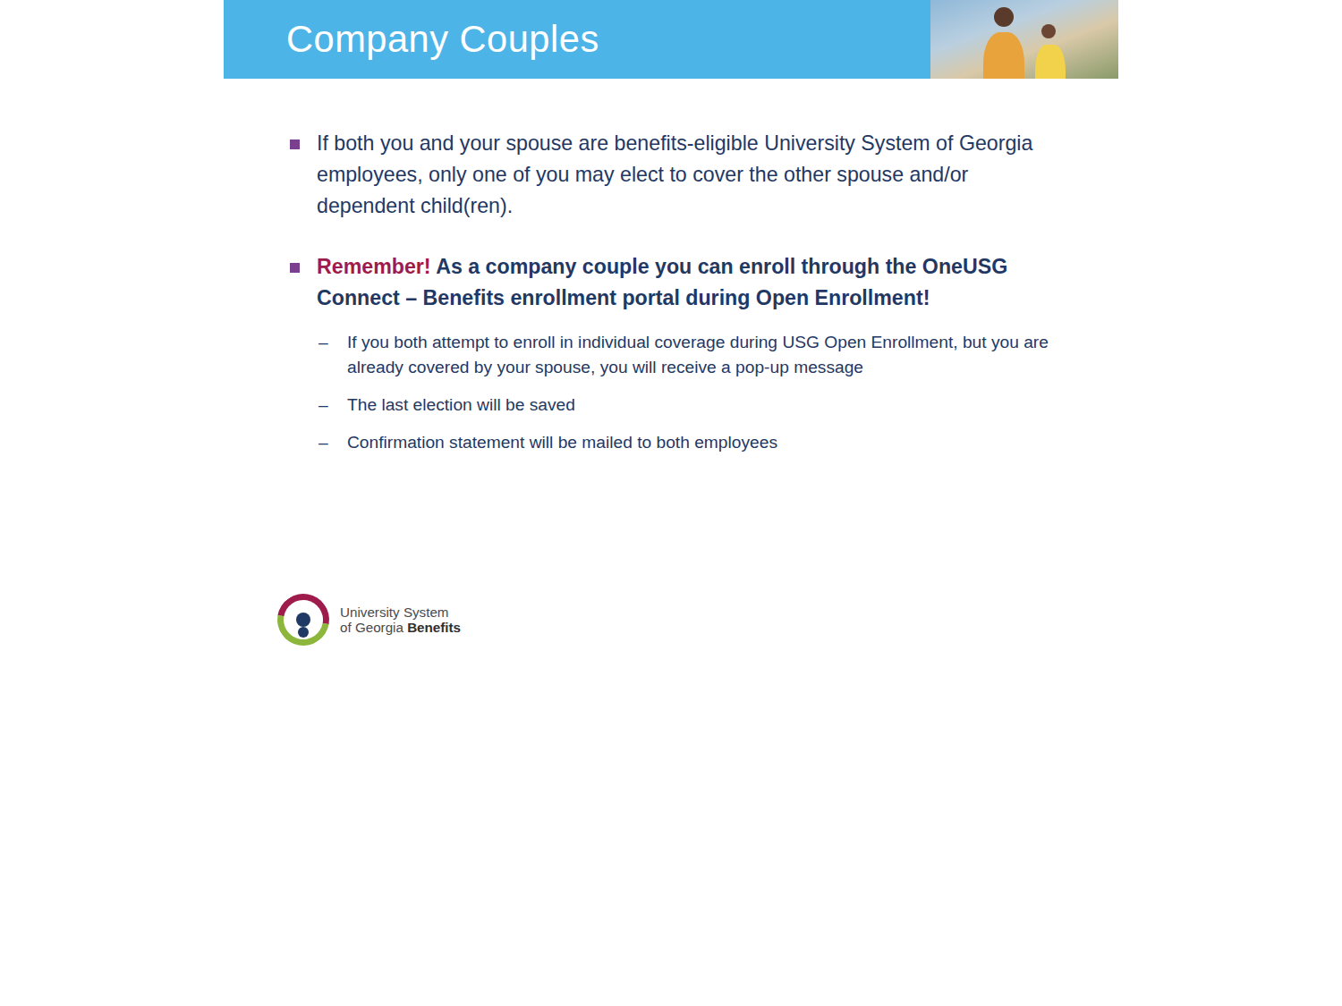Company Couples
If both you and your spouse are benefits-eligible University System of Georgia employees, only one of you may elect to cover the other spouse and/or dependent child(ren).
Remember! As a company couple you can enroll through the OneUSG Connect – Benefits enrollment portal during Open Enrollment!
If you both attempt to enroll in individual coverage during USG Open Enrollment, but you are already covered by your spouse, you will receive a pop-up message
The last election will be saved
Confirmation statement will be mailed to both employees
University System of Georgia Benefits